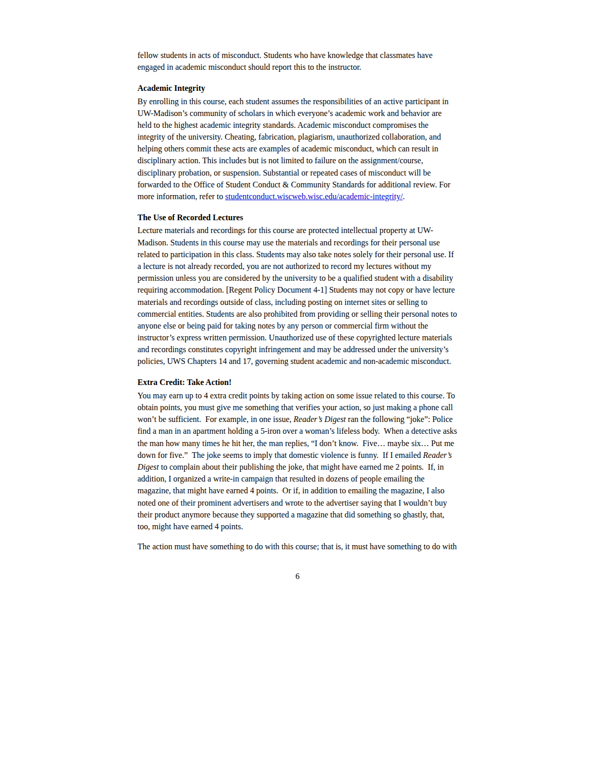fellow students in acts of misconduct. Students who have knowledge that classmates have engaged in academic misconduct should report this to the instructor.
Academic Integrity
By enrolling in this course, each student assumes the responsibilities of an active participant in UW-Madison’s community of scholars in which everyone’s academic work and behavior are held to the highest academic integrity standards. Academic misconduct compromises the integrity of the university. Cheating, fabrication, plagiarism, unauthorized collaboration, and helping others commit these acts are examples of academic misconduct, which can result in disciplinary action. This includes but is not limited to failure on the assignment/course, disciplinary probation, or suspension. Substantial or repeated cases of misconduct will be forwarded to the Office of Student Conduct & Community Standards for additional review. For more information, refer to studentconduct.wiscweb.wisc.edu/academic-integrity/.
The Use of Recorded Lectures
Lecture materials and recordings for this course are protected intellectual property at UW-Madison. Students in this course may use the materials and recordings for their personal use related to participation in this class. Students may also take notes solely for their personal use. If a lecture is not already recorded, you are not authorized to record my lectures without my permission unless you are considered by the university to be a qualified student with a disability requiring accommodation. [Regent Policy Document 4-1] Students may not copy or have lecture materials and recordings outside of class, including posting on internet sites or selling to commercial entities. Students are also prohibited from providing or selling their personal notes to anyone else or being paid for taking notes by any person or commercial firm without the instructor’s express written permission. Unauthorized use of these copyrighted lecture materials and recordings constitutes copyright infringement and may be addressed under the university’s policies, UWS Chapters 14 and 17, governing student academic and non-academic misconduct.
Extra Credit: Take Action!
You may earn up to 4 extra credit points by taking action on some issue related to this course. To obtain points, you must give me something that verifies your action, so just making a phone call won’t be sufficient. For example, in one issue, Reader’s Digest ran the following “joke”: Police find a man in an apartment holding a 5-iron over a woman’s lifeless body. When a detective asks the man how many times he hit her, the man replies, “I don’t know. Five… maybe six… Put me down for five.” The joke seems to imply that domestic violence is funny. If I emailed Reader’s Digest to complain about their publishing the joke, that might have earned me 2 points. If, in addition, I organized a write-in campaign that resulted in dozens of people emailing the magazine, that might have earned 4 points. Or if, in addition to emailing the magazine, I also noted one of their prominent advertisers and wrote to the advertiser saying that I wouldn’t buy their product anymore because they supported a magazine that did something so ghastly, that, too, might have earned 4 points.
The action must have something to do with this course; that is, it must have something to do with
6